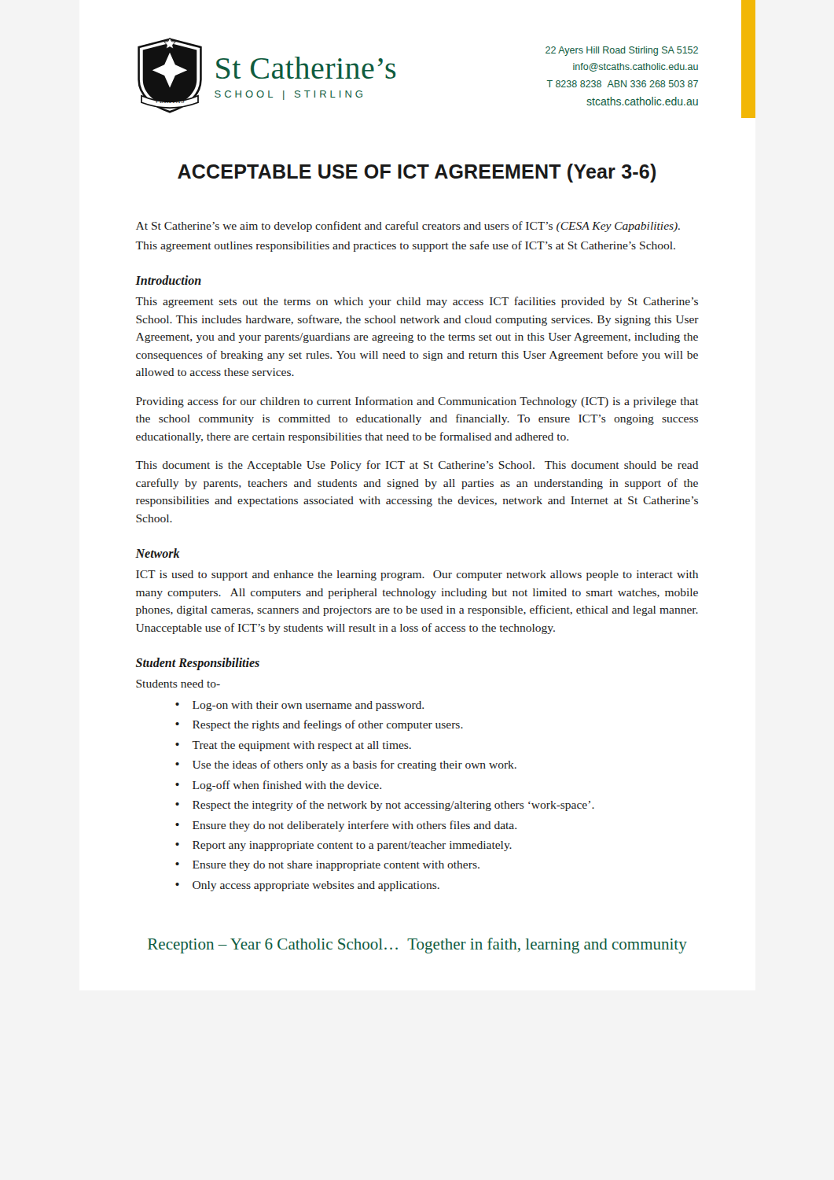VERITAS
St Catherine’s
School | Stirling
22 Ayers Hill Road Stirling SA 5152
info@stcaths.catholic.edu.au
T 8238 8238 ABN 336 268 503 87
stcaths.catholic.edu.au
ACCEPTABLE USE OF ICT AGREEMENT (Year 3-6)
At St Catherine’s we aim to develop confident and careful creators and users of ICT’s (CESA Key Capabilities).
This agreement outlines responsibilities and practices to support the safe use of ICT’s at St Catherine’s School.
Introduction
This agreement sets out the terms on which your child may access ICT facilities provided by St Catherine’s School. This includes hardware, software, the school network and cloud computing services. By signing this User Agreement, you and your parents/guardians are agreeing to the terms set out in this User Agreement, including the consequences of breaking any set rules. You will need to sign and return this User Agreement before you will be allowed to access these services.
Providing access for our children to current Information and Communication Technology (ICT) is a privilege that the school community is committed to educationally and financially. To ensure ICT’s ongoing success educationally, there are certain responsibilities that need to be formalised and adhered to.
This document is the Acceptable Use Policy for ICT at St Catherine’s School. This document should be read carefully by parents, teachers and students and signed by all parties as an understanding in support of the responsibilities and expectations associated with accessing the devices, network and Internet at St Catherine’s School.
Network
ICT is used to support and enhance the learning program. Our computer network allows people to interact with many computers. All computers and peripheral technology including but not limited to smart watches, mobile phones, digital cameras, scanners and projectors are to be used in a responsible, efficient, ethical and legal manner. Unacceptable use of ICT’s by students will result in a loss of access to the technology.
Student Responsibilities
Students need to-
Log-on with their own username and password.
Respect the rights and feelings of other computer users.
Treat the equipment with respect at all times.
Use the ideas of others only as a basis for creating their own work.
Log-off when finished with the device.
Respect the integrity of the network by not accessing/altering others ‘work-space’.
Ensure they do not deliberately interfere with others files and data.
Report any inappropriate content to a parent/teacher immediately.
Ensure they do not share inappropriate content with others.
Only access appropriate websites and applications.
Reception – Year 6 Catholic School… Together in faith, learning and community